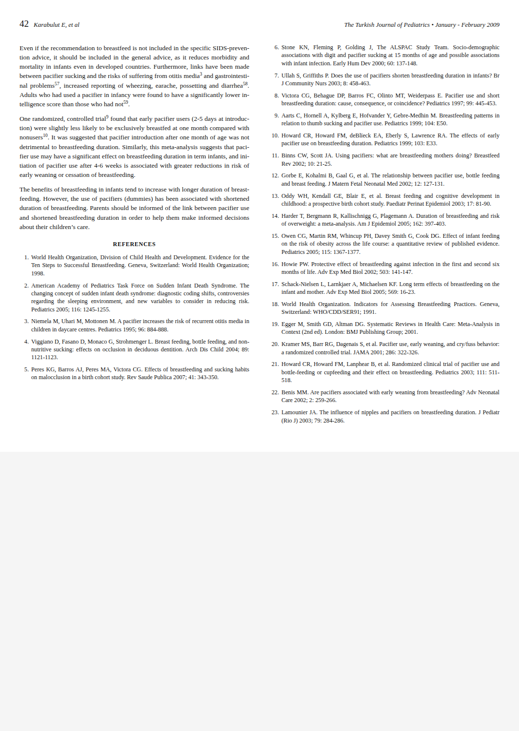42 Karabulut E, et al
The Turkish Journal of Pediatrics • January - February 2009
Even if the recommendation to breastfeed is not included in the specific SIDS-prevention advice, it should be included in the general advice, as it reduces morbidity and mortality in infants even in developed countries. Furthermore, links have been made between pacifier sucking and the risks of suffering from otitis media3 and gastrointestinal problems57, increased reporting of wheezing, earache, possetting and diarrhea58. Adults who had used a pacifier in infancy were found to have a significantly lower intelligence score than those who had not59.
One randomized, controlled trial9 found that early pacifier users (2-5 days at introduction) were slightly less likely to be exclusively breastfed at one month compared with nonusers10. It was suggested that pacifier introduction after one month of age was not detrimental to breastfeeding duration. Similarly, this meta-analysis suggests that pacifier use may have a significant effect on breastfeeding duration in term infants, and initiation of pacifier use after 4-6 weeks is associated with greater reductions in risk of early weaning or cessation of breastfeeding.
The benefits of breastfeeding in infants tend to increase with longer duration of breastfeeding. However, the use of pacifiers (dummies) has been associated with shortened duration of breastfeeding. Parents should be informed of the link between pacifier use and shortened breastfeeding duration in order to help them make informed decisions about their children’s care.
References
World Health Organization, Division of Child Health and Development. Evidence for the Ten Steps to Successful Breastfeeding. Geneva, Switzerland: World Health Organization; 1998.
American Academy of Pediatrics Task Force on Sudden Infant Death Syndrome. The changing concept of sudden infant death syndrome: diagnostic coding shifts, controversies regarding the sleeping environment, and new variables to consider in reducing risk. Pediatrics 2005; 116: 1245-1255.
Niemela M, Uhari M, Mottonen M. A pacifier increases the risk of recurrent otitis media in children in daycare centres. Pediatrics 1995; 96: 884-888.
Viggiano D, Fasano D, Monaco G, Strohmenger L. Breast feeding, bottle feeding, and non-nutritive sucking: effects on occlusion in deciduous dentition. Arch Dis Child 2004; 89: 1121-1123.
Peres KG, Barros AJ, Peres MA, Victora CG. Effects of breastfeeding and sucking habits on malocclusion in a birth cohort study. Rev Saude Publica 2007; 41: 343-350.
Stone KN, Fleming P, Golding J, The ALSPAC Study Team. Socio-demographic associations with digit and pacifier sucking at 15 months of age and possible associations with infant infection. Early Hum Dev 2000; 60: 137-148.
Ullah S, Griffiths P. Does the use of pacifiers shorten breastfeeding duration in infants? Br J Community Nurs 2003; 8: 458-463.
Victora CG, Behague DP, Barros FC, Olinto MT, Weiderpass E. Pacifier use and short breastfeeding duration: cause, consequence, or coincidence? Pediatrics 1997; 99: 445-453.
Aarts C, Hornell A, Kylberg E, Hofvander Y, Gebre-Medhin M. Breastfeeding patterns in relation to thumb sucking and pacifier use. Pediatrics 1999; 104: E50.
Howard CR, Howard FM, deBlïeck EA, Eberly S, Lawrence RA. The effects of early pacifier use on breastfeeding duration. Pediatrics 1999; 103: E33.
Binns CW, Scott JA. Using pacifiers: what are breastfeeding mothers doing? Breastfeed Rev 2002; 10: 21-25.
Gorbe E, Kohalmi B, Gaal G, et al. The relationship between pacifier use, bottle feeding and breast feeding. J Matern Fetal Neonatal Med 2002; 12: 127-131.
Oddy WH, Kendall GE, Blair E, et al. Breast feeding and cognitive development in childhood: a prospective birth cohort study. Paediatr Perinat Epidemiol 2003; 17: 81-90.
Harder T, Bergmann R, Kallischnigg G, Plagemann A. Duration of breastfeeding and risk of overweight: a meta-analysis. Am J Epidemiol 2005; 162: 397-403.
Owen CG, Martin RM, Whincup PH, Davey Smith G, Cook DG. Effect of infant feeding on the risk of obesity across the life course: a quantitative review of published evidence. Pediatrics 2005; 115: 1367-1377.
Howie PW. Protective effect of breastfeeding against infection in the first and second six months of life. Adv Exp Med Biol 2002; 503: 141-147.
Schack-Nielsen L, Larnkjaer A, Michaelsen KF. Long term effects of breastfeeding on the infant and mother. Adv Exp Med Biol 2005; 569: 16-23.
World Health Organization. Indicators for Assessing Breastfeeding Practices. Geneva, Switzerland: WHO/CDD/SER91; 1991.
Egger M, Smith GD, Altman DG. Systematic Reviews in Health Care: Meta-Analysis in Context (2nd ed). London: BMJ Publishing Group; 2001.
Kramer MS, Barr RG, Dagenais S, et al. Pacifier use, early weaning, and cry/fuss behavior: a randomized controlled trial. JAMA 2001; 286: 322-326.
Howard CR, Howard FM, Lanphear B, et al. Randomized clinical trial of pacifier use and bottle-feeding or cupfeeding and their effect on breastfeeding. Pediatrics 2003; 111: 511-518.
Benis MM. Are pacifiers associated with early weaning from breastfeeding? Adv Neonatal Care 2002; 2: 259-266.
Lamounier JA. The influence of nipples and pacifiers on breastfeeding duration. J Pediatr (Rio J) 2003; 79: 284-286.